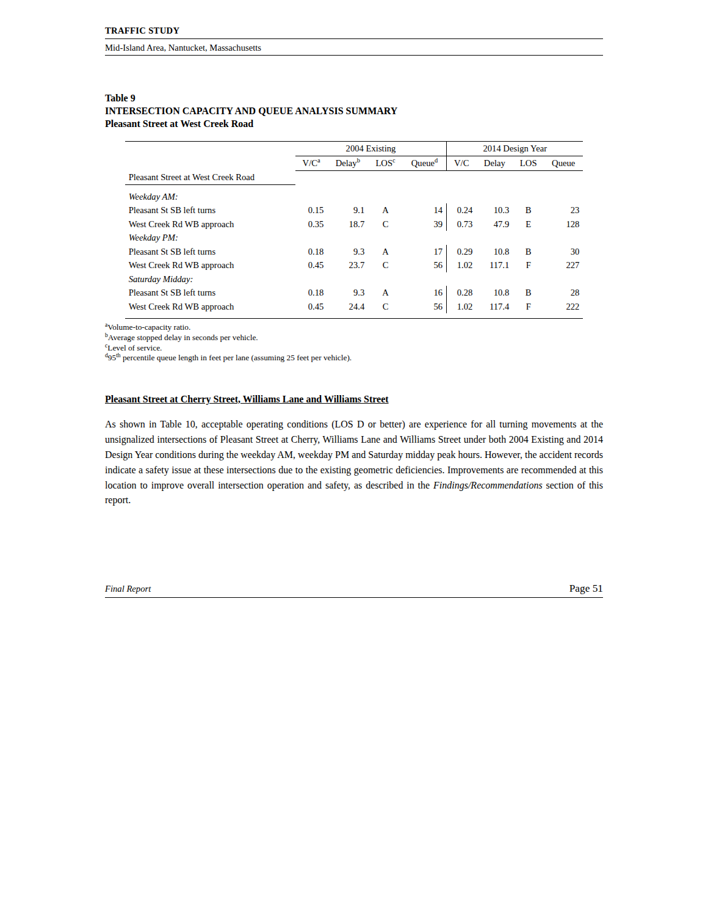TRAFFIC STUDY
Mid-Island Area, Nantucket, Massachusetts
Table 9
INTERSECTION CAPACITY AND QUEUE ANALYSIS SUMMARY
Pleasant Street at West Creek Road
| | 2004 Existing | 2014 Design Year |
| --- | --- | --- |
| V/C a | Delay b | LOS c | Queue d | V/C | Delay | LOS | Queue |
| Pleasant Street at West Creek Road | |
| Weekday AM: |
| Pleasant St SB left turns | 0.15 | 9.1 | A | 14 | 0.24 | 10.3 | B | 23 |
| West Creek Rd WB approach | 0.35 | 18.7 | C | 39 | 0.73 | 47.9 | E | 128 |
| Weekday PM: |
| Pleasant St SB left turns | 0.18 | 9.3 | A | 17 | 0.29 | 10.8 | B | 30 |
| West Creek Rd WB approach | 0.45 | 23.7 | C | 56 | 1.02 | 117.1 | F | 227 |
| Saturday Midday: |
| Pleasant St SB left turns | 0.18 | 9.3 | A | 16 | 0.28 | 10.8 | B | 28 |
| West Creek Rd WB approach | 0.45 | 24.4 | C | 56 | 1.02 | 117.4 | F | 222 |
aVolume-to-capacity ratio.
bAverage stopped delay in seconds per vehicle.
cLevel of service.
d95th percentile queue length in feet per lane (assuming 25 feet per vehicle).
Pleasant Street at Cherry Street, Williams Lane and Williams Street
As shown in Table 10, acceptable operating conditions (LOS D or better) are experience for all turning movements at the unsignalized intersections of Pleasant Street at Cherry, Williams Lane and Williams Street under both 2004 Existing and 2014 Design Year conditions during the weekday AM, weekday PM and Saturday midday peak hours. However, the accident records indicate a safety issue at these intersections due to the existing geometric deficiencies. Improvements are recommended at this location to improve overall intersection operation and safety, as described in the Findings/Recommendations section of this report.
Final Report Page 51